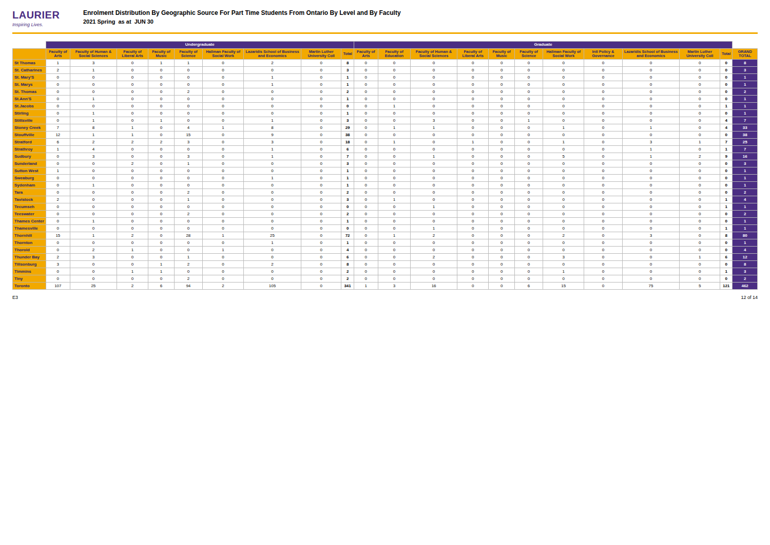LAURIER
Inspiring Lives.
Enrolment Distribution By Geographic Source For Part Time Students From Ontario By Level and By Faculty
2021 Spring as at JUN 30
Enrolment distribution by geographic source, part-time Ontario students, 2021 Spring as at June 30
| | Undergraduate | Graduate | |
| --- | --- | --- | --- |
| | Faculty of Arts | Faculty of Human & Social Sciences | Faculty of Liberal Arts | Faculty of Music | Faculty of Science | Hallman Faculty of Social Work | Lazaridis School of Business and Economics | Martin Luther University Coll | Total | Faculty of Arts | Faculty of Education | Faculty of Human & Social Sciences | Faculty of Liberal Arts | Faculty of Music | Faculty of Science | Hallman Faculty of Social Work | Intl Policy & Governance | Lazaridis School of Business and Economics | Martin Luther University Coll | Total | GRAND TOTAL |
| St Thomas | 1 | 3 | 0 | 1 | 1 | 0 | 2 | 0 | 8 | 0 | 0 | 0 | 0 | 0 | 0 | 0 | 0 | 0 | 0 | 0 | 8 |
| St. Catharines | 2 | 1 | 0 | 0 | 0 | 0 | 0 | 0 | 3 | 0 | 0 | 0 | 0 | 0 | 0 | 0 | 0 | 0 | 0 | 0 | 3 |
| St. Mary'S | 0 | 0 | 0 | 0 | 0 | 0 | 1 | 0 | 1 | 0 | 0 | 0 | 0 | 0 | 0 | 0 | 0 | 0 | 0 | 0 | 1 |
| St. Marys | 0 | 0 | 0 | 0 | 0 | 0 | 1 | 0 | 1 | 0 | 0 | 0 | 0 | 0 | 0 | 0 | 0 | 0 | 0 | 0 | 1 |
| St. Thomas | 0 | 0 | 0 | 0 | 2 | 0 | 0 | 0 | 2 | 0 | 0 | 0 | 0 | 0 | 0 | 0 | 0 | 0 | 0 | 0 | 2 |
| St.Ann'S | 0 | 1 | 0 | 0 | 0 | 0 | 0 | 0 | 1 | 0 | 0 | 0 | 0 | 0 | 0 | 0 | 0 | 0 | 0 | 0 | 1 |
| St.Jacobs | 0 | 0 | 0 | 0 | 0 | 0 | 0 | 0 | 0 | 0 | 1 | 0 | 0 | 0 | 0 | 0 | 0 | 0 | 0 | 1 | 1 |
| Stirling | 0 | 1 | 0 | 0 | 0 | 0 | 0 | 0 | 1 | 0 | 0 | 0 | 0 | 0 | 0 | 0 | 0 | 0 | 0 | 0 | 1 |
| Stittsville | 0 | 1 | 0 | 1 | 0 | 0 | 1 | 0 | 3 | 0 | 0 | 3 | 0 | 0 | 1 | 0 | 0 | 0 | 0 | 4 | 7 |
| Stoney Creek | 7 | 8 | 1 | 0 | 4 | 1 | 8 | 0 | 29 | 0 | 1 | 1 | 0 | 0 | 0 | 1 | 0 | 1 | 0 | 4 | 33 |
| Stouffville | 12 | 1 | 1 | 0 | 15 | 0 | 9 | 0 | 38 | 0 | 0 | 0 | 0 | 0 | 0 | 0 | 0 | 0 | 0 | 0 | 38 |
| Stratford | 6 | 2 | 2 | 2 | 3 | 0 | 3 | 0 | 18 | 0 | 1 | 0 | 1 | 0 | 0 | 1 | 0 | 3 | 1 | 7 | 25 |
| Strathroy | 1 | 4 | 0 | 0 | 0 | 0 | 1 | 0 | 6 | 0 | 0 | 0 | 0 | 0 | 0 | 0 | 0 | 1 | 0 | 1 | 7 |
| Sudbury | 0 | 3 | 0 | 0 | 3 | 0 | 1 | 0 | 7 | 0 | 0 | 1 | 0 | 0 | 0 | 5 | 0 | 1 | 2 | 9 | 16 |
| Sunderland | 0 | 0 | 2 | 0 | 1 | 0 | 0 | 0 | 3 | 0 | 0 | 0 | 0 | 0 | 0 | 0 | 0 | 0 | 0 | 0 | 3 |
| Sutton West | 1 | 0 | 0 | 0 | 0 | 0 | 0 | 0 | 1 | 0 | 0 | 0 | 0 | 0 | 0 | 0 | 0 | 0 | 0 | 0 | 1 |
| Sweaburg | 0 | 0 | 0 | 0 | 0 | 0 | 1 | 0 | 1 | 0 | 0 | 0 | 0 | 0 | 0 | 0 | 0 | 0 | 0 | 0 | 1 |
| Sydenham | 0 | 1 | 0 | 0 | 0 | 0 | 0 | 0 | 1 | 0 | 0 | 0 | 0 | 0 | 0 | 0 | 0 | 0 | 0 | 0 | 1 |
| Tara | 0 | 0 | 0 | 0 | 2 | 0 | 0 | 0 | 2 | 0 | 0 | 0 | 0 | 0 | 0 | 0 | 0 | 0 | 0 | 0 | 2 |
| Tavistock | 2 | 0 | 0 | 0 | 1 | 0 | 0 | 0 | 3 | 0 | 1 | 0 | 0 | 0 | 0 | 0 | 0 | 0 | 0 | 1 | 4 |
| Tecumseh | 0 | 0 | 0 | 0 | 0 | 0 | 0 | 0 | 0 | 0 | 0 | 1 | 0 | 0 | 0 | 0 | 0 | 0 | 0 | 1 | 1 |
| Teeswater | 0 | 0 | 0 | 0 | 2 | 0 | 0 | 0 | 2 | 0 | 0 | 0 | 0 | 0 | 0 | 0 | 0 | 0 | 0 | 0 | 2 |
| Thames Center | 0 | 1 | 0 | 0 | 0 | 0 | 0 | 0 | 1 | 0 | 0 | 0 | 0 | 0 | 0 | 0 | 0 | 0 | 0 | 0 | 1 |
| Thamesville | 0 | 0 | 0 | 0 | 0 | 0 | 0 | 0 | 0 | 0 | 0 | 1 | 0 | 0 | 0 | 0 | 0 | 0 | 0 | 1 | 1 |
| Thornhill | 15 | 1 | 2 | 0 | 28 | 1 | 25 | 0 | 72 | 0 | 1 | 2 | 0 | 0 | 0 | 2 | 0 | 3 | 0 | 8 | 80 |
| Thornton | 0 | 0 | 0 | 0 | 0 | 0 | 1 | 0 | 1 | 0 | 0 | 0 | 0 | 0 | 0 | 0 | 0 | 0 | 0 | 0 | 1 |
| Thorold | 0 | 2 | 1 | 0 | 0 | 1 | 0 | 0 | 4 | 0 | 0 | 0 | 0 | 0 | 0 | 0 | 0 | 0 | 0 | 0 | 4 |
| Thunder Bay | 2 | 3 | 0 | 0 | 1 | 0 | 0 | 0 | 6 | 0 | 0 | 2 | 0 | 0 | 0 | 3 | 0 | 0 | 1 | 6 | 12 |
| Tillsonburg | 3 | 0 | 0 | 1 | 2 | 0 | 2 | 0 | 8 | 0 | 0 | 0 | 0 | 0 | 0 | 0 | 0 | 0 | 0 | 0 | 8 |
| Timmins | 0 | 0 | 1 | 1 | 0 | 0 | 0 | 0 | 2 | 0 | 0 | 0 | 0 | 0 | 0 | 1 | 0 | 0 | 0 | 1 | 3 |
| Tiny | 0 | 0 | 0 | 0 | 2 | 0 | 0 | 0 | 2 | 0 | 0 | 0 | 0 | 0 | 0 | 0 | 0 | 0 | 0 | 0 | 2 |
| Toronto | 107 | 25 | 2 | 6 | 94 | 2 | 105 | 0 | 341 | 1 | 3 | 16 | 0 | 0 | 6 | 15 | 0 | 75 | 5 | 121 | 462 |
E3 12 of 14